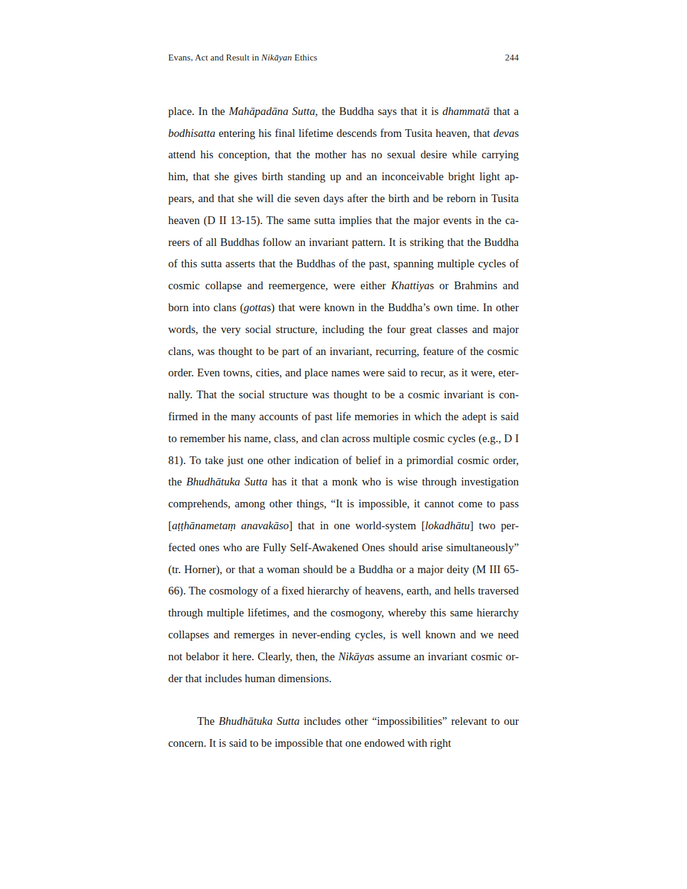Evans, Act and Result in Nikāyan Ethics 244
place. In the Mahāpadāna Sutta, the Buddha says that it is dhammatā that a bodhisatta entering his final lifetime descends from Tusita heaven, that devas attend his conception, that the mother has no sexual desire while carrying him, that she gives birth standing up and an inconceivable bright light appears, and that she will die seven days after the birth and be reborn in Tusita heaven (D II 13-15). The same sutta implies that the major events in the careers of all Buddhas follow an invariant pattern. It is striking that the Buddha of this sutta asserts that the Buddhas of the past, spanning multiple cycles of cosmic collapse and reemergence, were either Khattiyas or Brahmins and born into clans (gottas) that were known in the Buddha’s own time. In other words, the very social structure, including the four great classes and major clans, was thought to be part of an invariant, recurring, feature of the cosmic order. Even towns, cities, and place names were said to recur, as it were, eternally. That the social structure was thought to be a cosmic invariant is confirmed in the many accounts of past life memories in which the adept is said to remember his name, class, and clan across multiple cosmic cycles (e.g., D I 81). To take just one other indication of belief in a primordial cosmic order, the Bhudhātuka Sutta has it that a monk who is wise through investigation comprehends, among other things, “It is impossible, it cannot come to pass [aṭṭhānametaṃ anavakāso] that in one world-system [lokadhātu] two perfected ones who are Fully Self-Awakened Ones should arise simultaneously” (tr. Horner), or that a woman should be a Buddha or a major deity (M III 65-66). The cosmology of a fixed hierarchy of heavens, earth, and hells traversed through multiple lifetimes, and the cosmogony, whereby this same hierarchy collapses and remerges in never-ending cycles, is well known and we need not belabor it here. Clearly, then, the Nikāyas assume an invariant cosmic order that includes human dimensions.
The Bhudhātuka Sutta includes other “impossibilities” relevant to our concern. It is said to be impossible that one endowed with right